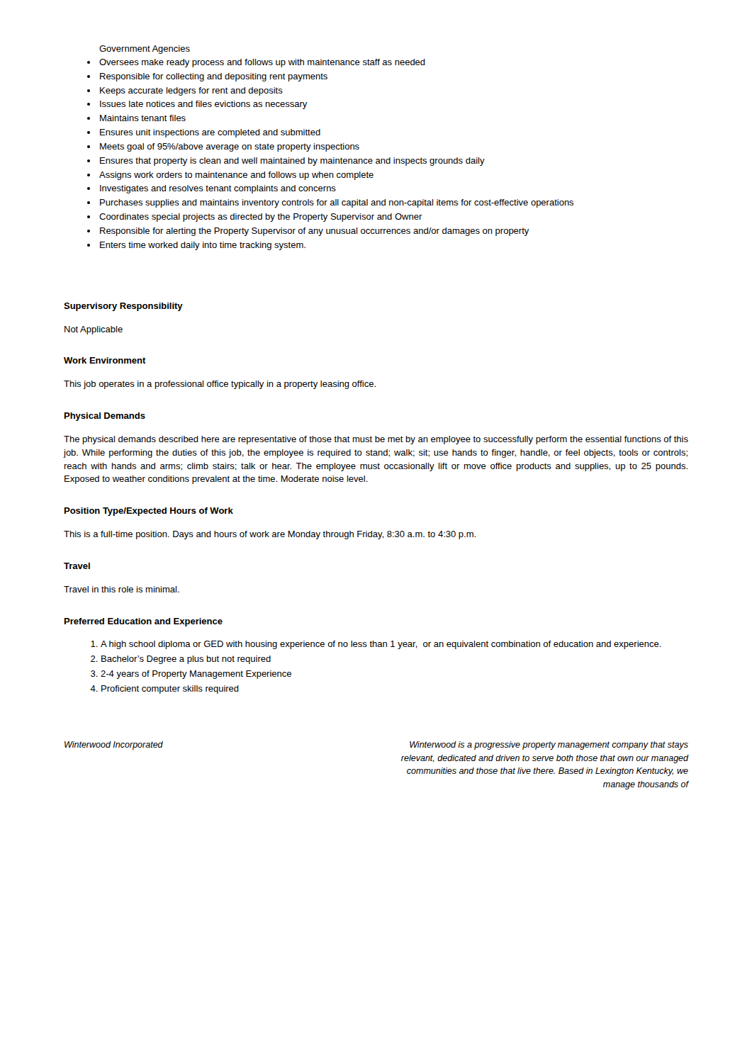Government Agencies
Oversees make ready process and follows up with maintenance staff as needed
Responsible for collecting and depositing rent payments
Keeps accurate ledgers for rent and deposits
Issues late notices and files evictions as necessary
Maintains tenant files
Ensures unit inspections are completed and submitted
Meets goal of 95%/above average on state property inspections
Ensures that property is clean and well maintained by maintenance and inspects grounds daily
Assigns work orders to maintenance and follows up when complete
Investigates and resolves tenant complaints and concerns
Purchases supplies and maintains inventory controls for all capital and non-capital items for cost-effective operations
Coordinates special projects as directed by the Property Supervisor and Owner
Responsible for alerting the Property Supervisor of any unusual occurrences and/or damages on property
Enters time worked daily into time tracking system.
Supervisory Responsibility
Not Applicable
Work Environment
This job operates in a professional office typically in a property leasing office.
Physical Demands
The physical demands described here are representative of those that must be met by an employee to successfully perform the essential functions of this job. While performing the duties of this job, the employee is required to stand; walk; sit; use hands to finger, handle, or feel objects, tools or controls; reach with hands and arms; climb stairs; talk or hear. The employee must occasionally lift or move office products and supplies, up to 25 pounds. Exposed to weather conditions prevalent at the time. Moderate noise level.
Position Type/Expected Hours of Work
This is a full-time position. Days and hours of work are Monday through Friday, 8:30 a.m. to 4:30 p.m.
Travel
Travel in this role is minimal.
Preferred Education and Experience
A high school diploma or GED with housing experience of no less than 1 year, or an equivalent combination of education and experience.
Bachelor’s Degree a plus but not required
2-4 years of Property Management Experience
Proficient computer skills required
Winterwood Incorporated
Winterwood is a progressive property management company that stays relevant, dedicated and driven to serve both those that own our managed communities and those that live there. Based in Lexington Kentucky, we manage thousands of